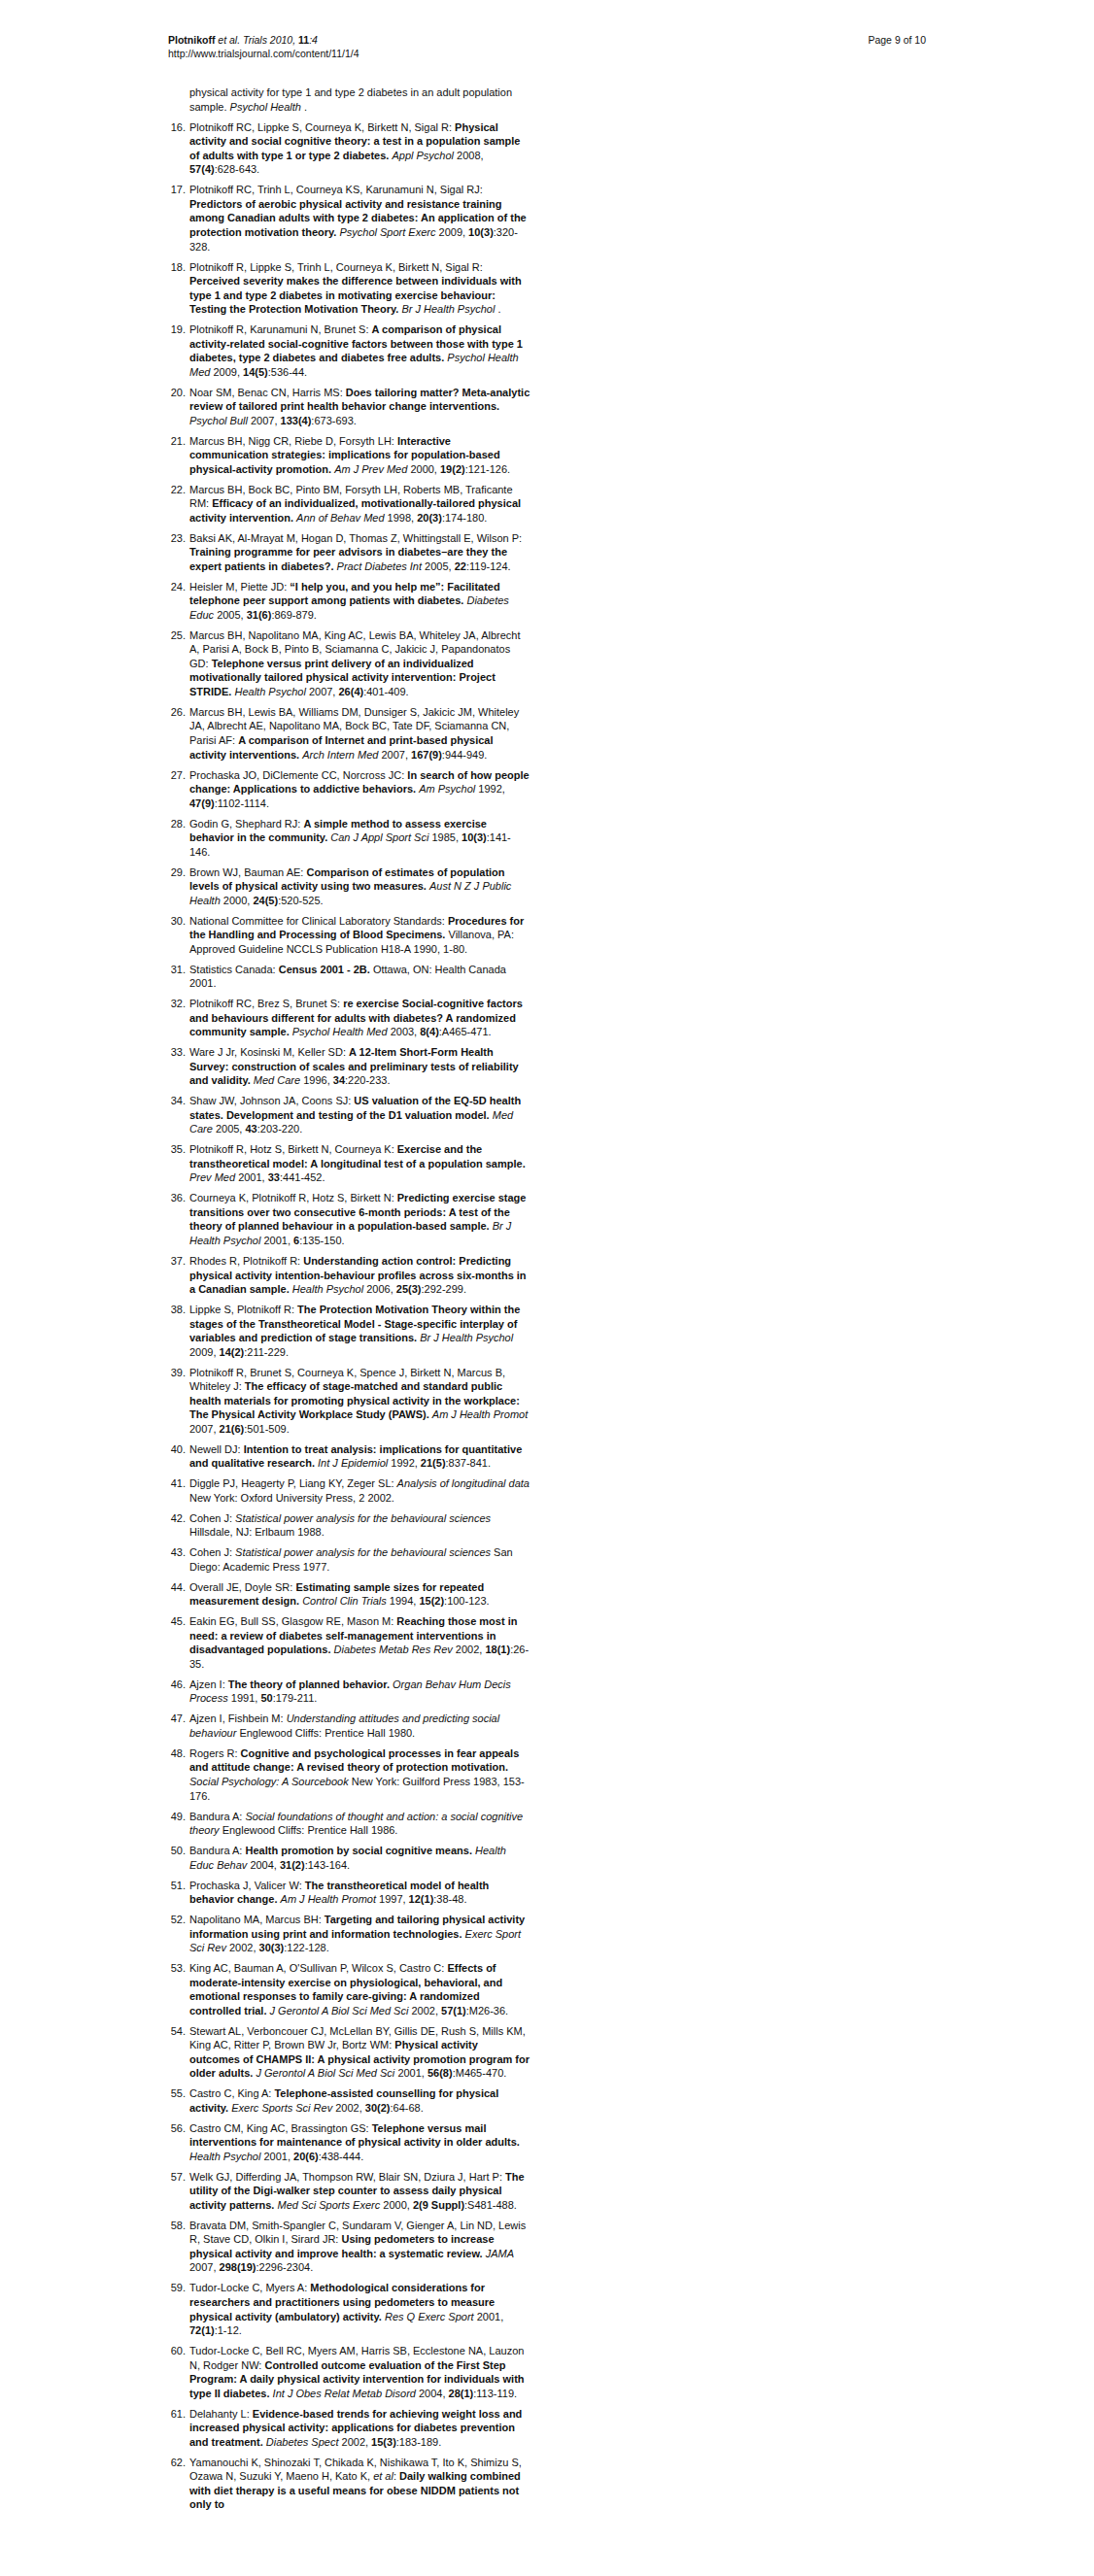Plotnikoff et al. Trials 2010, 11:4
http://www.trialsjournal.com/content/11/1/4
Page 9 of 10
physical activity for type 1 and type 2 diabetes in an adult population sample. Psychol Health .
16. Plotnikoff RC, Lippke S, Courneya K, Birkett N, Sigal R: Physical activity and social cognitive theory: a test in a population sample of adults with type 1 or type 2 diabetes. Appl Psychol 2008, 57(4):628-643.
17. Plotnikoff RC, Trinh L, Courneya KS, Karunamuni N, Sigal RJ: Predictors of aerobic physical activity and resistance training among Canadian adults with type 2 diabetes: An application of the protection motivation theory. Psychol Sport Exerc 2009, 10(3):320-328.
18. Plotnikoff R, Lippke S, Trinh L, Courneya K, Birkett N, Sigal R: Perceived severity makes the difference between individuals with type 1 and type 2 diabetes in motivating exercise behaviour: Testing the Protection Motivation Theory. Br J Health Psychol .
19. Plotnikoff R, Karunamuni N, Brunet S: A comparison of physical activity-related social-cognitive factors between those with type 1 diabetes, type 2 diabetes and diabetes free adults. Psychol Health Med 2009, 14(5):536-44.
20. Noar SM, Benac CN, Harris MS: Does tailoring matter? Meta-analytic review of tailored print health behavior change interventions. Psychol Bull 2007, 133(4):673-693.
21. Marcus BH, Nigg CR, Riebe D, Forsyth LH: Interactive communication strategies: implications for population-based physical-activity promotion. Am J Prev Med 2000, 19(2):121-126.
22. Marcus BH, Bock BC, Pinto BM, Forsyth LH, Roberts MB, Traficante RM: Efficacy of an individualized, motivationally-tailored physical activity intervention. Ann of Behav Med 1998, 20(3):174-180.
23. Baksi AK, Al-Mrayat M, Hogan D, Thomas Z, Whittingstall E, Wilson P: Training programme for peer advisors in diabetes–are they the expert patients in diabetes?. Pract Diabetes Int 2005, 22:119-124.
24. Heisler M, Piette JD: “I help you, and you help me”: Facilitated telephone peer support among patients with diabetes. Diabetes Educ 2005, 31(6):869-879.
25. Marcus BH, Napolitano MA, King AC, Lewis BA, Whiteley JA, Albrecht A, Parisi A, Bock B, Pinto B, Sciamanna C, Jakicic J, Papandonatos GD: Telephone versus print delivery of an individualized motivationally tailored physical activity intervention: Project STRIDE. Health Psychol 2007, 26(4):401-409.
26. Marcus BH, Lewis BA, Williams DM, Dunsiger S, Jakicic JM, Whiteley JA, Albrecht AE, Napolitano MA, Bock BC, Tate DF, Sciamanna CN, Parisi AF: A comparison of Internet and print-based physical activity interventions. Arch Intern Med 2007, 167(9):944-949.
27. Prochaska JO, DiClemente CC, Norcross JC: In search of how people change: Applications to addictive behaviors. Am Psychol 1992, 47(9):1102-1114.
28. Godin G, Shephard RJ: A simple method to assess exercise behavior in the community. Can J Appl Sport Sci 1985, 10(3):141-146.
29. Brown WJ, Bauman AE: Comparison of estimates of population levels of physical activity using two measures. Aust N Z J Public Health 2000, 24(5):520-525.
30. National Committee for Clinical Laboratory Standards: Procedures for the Handling and Processing of Blood Specimens. Villanova, PA: Approved Guideline NCCLS Publication H18-A 1990, 1-80.
31. Statistics Canada: Census 2001 - 2B. Ottawa, ON: Health Canada 2001.
32. Plotnikoff RC, Brez S, Brunet S: re exercise Social-cognitive factors and behaviours different for adults with diabetes? A randomized community sample. Psychol Health Med 2003, 8(4):A465-471.
33. Ware J Jr, Kosinski M, Keller SD: A 12-Item Short-Form Health Survey: construction of scales and preliminary tests of reliability and validity. Med Care 1996, 34:220-233.
34. Shaw JW, Johnson JA, Coons SJ: US valuation of the EQ-5D health states. Development and testing of the D1 valuation model. Med Care 2005, 43:203-220.
35. Plotnikoff R, Hotz S, Birkett N, Courneya K: Exercise and the transtheoretical model: A longitudinal test of a population sample. Prev Med 2001, 33:441-452.
36. Courneya K, Plotnikoff R, Hotz S, Birkett N: Predicting exercise stage transitions over two consecutive 6-month periods: A test of the theory of planned behaviour in a population-based sample. Br J Health Psychol 2001, 6:135-150.
37. Rhodes R, Plotnikoff R: Understanding action control: Predicting physical activity intention-behaviour profiles across six-months in a Canadian sample. Health Psychol 2006, 25(3):292-299.
38. Lippke S, Plotnikoff R: The Protection Motivation Theory within the stages of the Transtheoretical Model - Stage-specific interplay of variables and prediction of stage transitions. Br J Health Psychol 2009, 14(2):211-229.
39. Plotnikoff R, Brunet S, Courneya K, Spence J, Birkett N, Marcus B, Whiteley J: The efficacy of stage-matched and standard public health materials for promoting physical activity in the workplace: The Physical Activity Workplace Study (PAWS). Am J Health Promot 2007, 21(6):501-509.
40. Newell DJ: Intention to treat analysis: implications for quantitative and qualitative research. Int J Epidemiol 1992, 21(5):837-841.
41. Diggle PJ, Heagerty P, Liang KY, Zeger SL: Analysis of longitudinal data New York: Oxford University Press, 2 2002.
42. Cohen J: Statistical power analysis for the behavioural sciences Hillsdale, NJ: Erlbaum 1988.
43. Cohen J: Statistical power analysis for the behavioural sciences San Diego: Academic Press 1977.
44. Overall JE, Doyle SR: Estimating sample sizes for repeated measurement design. Control Clin Trials 1994, 15(2):100-123.
45. Eakin EG, Bull SS, Glasgow RE, Mason M: Reaching those most in need: a review of diabetes self-management interventions in disadvantaged populations. Diabetes Metab Res Rev 2002, 18(1):26-35.
46. Ajzen I: The theory of planned behavior. Organ Behav Hum Decis Process 1991, 50:179-211.
47. Ajzen I, Fishbein M: Understanding attitudes and predicting social behaviour Englewood Cliffs: Prentice Hall 1980.
48. Rogers R: Cognitive and psychological processes in fear appeals and attitude change: A revised theory of protection motivation. Social Psychology: A Sourcebook New York: Guilford Press 1983, 153-176.
49. Bandura A: Social foundations of thought and action: a social cognitive theory Englewood Cliffs: Prentice Hall 1986.
50. Bandura A: Health promotion by social cognitive means. Health Educ Behav 2004, 31(2):143-164.
51. Prochaska J, Valicer W: The transtheoretical model of health behavior change. Am J Health Promot 1997, 12(1):38-48.
52. Napolitano MA, Marcus BH: Targeting and tailoring physical activity information using print and information technologies. Exerc Sport Sci Rev 2002, 30(3):122-128.
53. King AC, Bauman A, O'Sullivan P, Wilcox S, Castro C: Effects of moderate-intensity exercise on physiological, behavioral, and emotional responses to family care-giving: A randomized controlled trial. J Gerontol A Biol Sci Med Sci 2002, 57(1):M26-36.
54. Stewart AL, Verboncouer CJ, McLellan BY, Gillis DE, Rush S, Mills KM, King AC, Ritter P, Brown BW Jr, Bortz WM: Physical activity outcomes of CHAMPS II: A physical activity promotion program for older adults. J Gerontol A Biol Sci Med Sci 2001, 56(8):M465-470.
55. Castro C, King A: Telephone-assisted counselling for physical activity. Exerc Sports Sci Rev 2002, 30(2):64-68.
56. Castro CM, King AC, Brassington GS: Telephone versus mail interventions for maintenance of physical activity in older adults. Health Psychol 2001, 20(6):438-444.
57. Welk GJ, Differding JA, Thompson RW, Blair SN, Dziura J, Hart P: The utility of the Digi-walker step counter to assess daily physical activity patterns. Med Sci Sports Exerc 2000, 2(9 Suppl):S481-488.
58. Bravata DM, Smith-Spangler C, Sundaram V, Gienger A, Lin ND, Lewis R, Stave CD, Olkin I, Sirard JR: Using pedometers to increase physical activity and improve health: a systematic review. JAMA 2007, 298(19):2296-2304.
59. Tudor-Locke C, Myers A: Methodological considerations for researchers and practitioners using pedometers to measure physical activity (ambulatory) activity. Res Q Exerc Sport 2001, 72(1):1-12.
60. Tudor-Locke C, Bell RC, Myers AM, Harris SB, Ecclestone NA, Lauzon N, Rodger NW: Controlled outcome evaluation of the First Step Program: A daily physical activity intervention for individuals with type II diabetes. Int J Obes Relat Metab Disord 2004, 28(1):113-119.
61. Delahanty L: Evidence-based trends for achieving weight loss and increased physical activity: applications for diabetes prevention and treatment. Diabetes Spect 2002, 15(3):183-189.
62. Yamanouchi K, Shinozaki T, Chikada K, Nishikawa T, Ito K, Shimizu S, Ozawa N, Suzuki Y, Maeno H, Kato K, et al: Daily walking combined with diet therapy is a useful means for obese NIDDM patients not only to